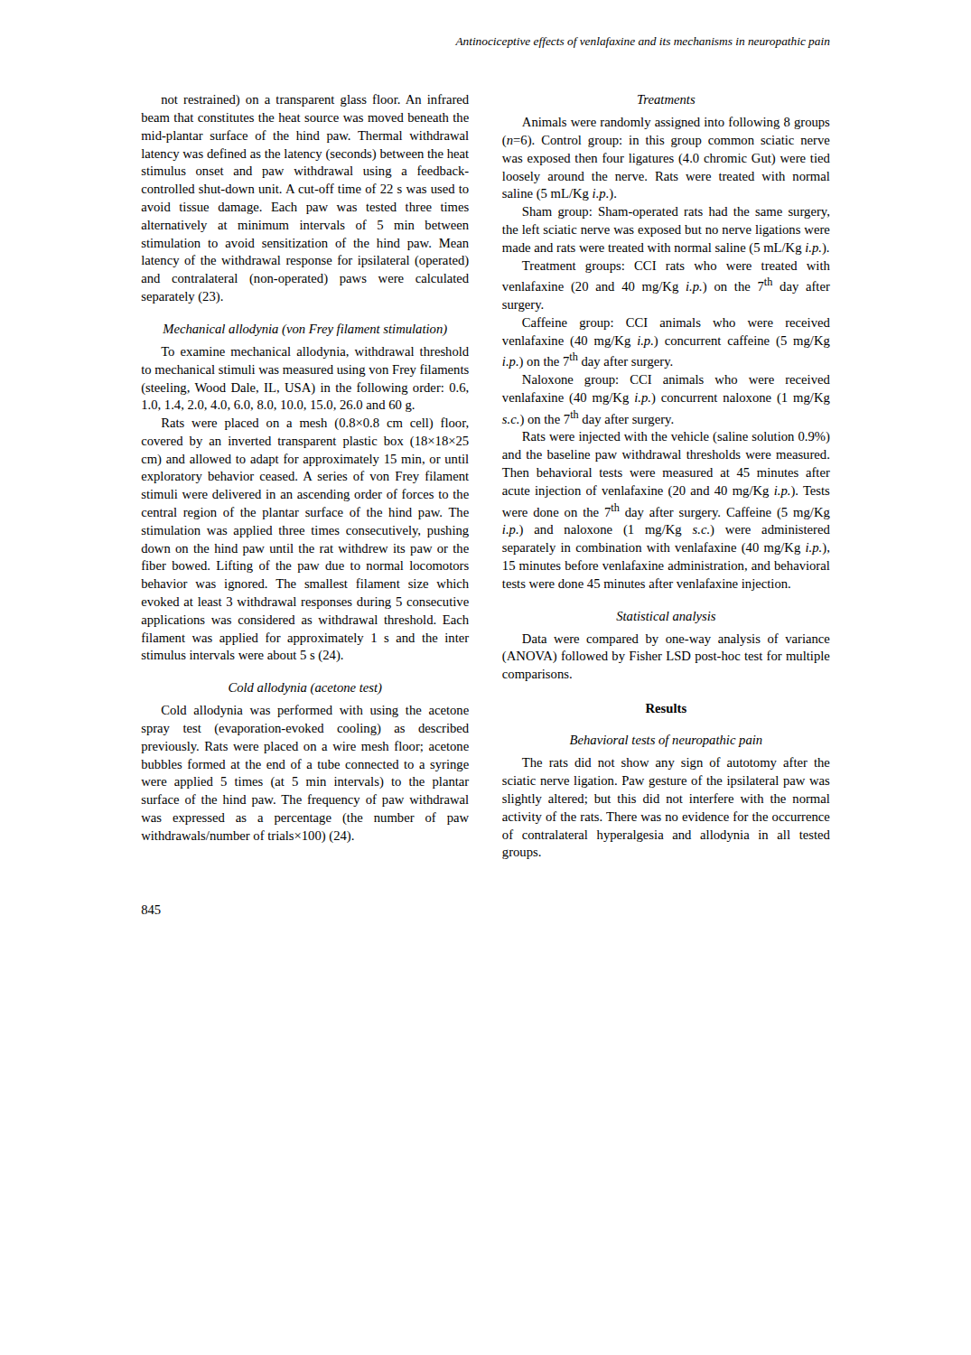Antinociceptive effects of venlafaxine and its mechanisms in neuropathic pain
not restrained) on a transparent glass floor. An infrared beam that constitutes the heat source was moved beneath the mid-plantar surface of the hind paw. Thermal withdrawal latency was defined as the latency (seconds) between the heat stimulus onset and paw withdrawal using a feedback-controlled shut-down unit. A cut-off time of 22 s was used to avoid tissue damage. Each paw was tested three times alternatively at minimum intervals of 5 min between stimulation to avoid sensitization of the hind paw. Mean latency of the withdrawal response for ipsilateral (operated) and contralateral (non-operated) paws were calculated separately (23).
Mechanical allodynia (von Frey filament stimulation)
To examine mechanical allodynia, withdrawal threshold to mechanical stimuli was measured using von Frey filaments (steeling, Wood Dale, IL, USA) in the following order: 0.6, 1.0, 1.4, 2.0, 4.0, 6.0, 8.0, 10.0, 15.0, 26.0 and 60 g.
Rats were placed on a mesh (0.8×0.8 cm cell) floor, covered by an inverted transparent plastic box (18×18×25 cm) and allowed to adapt for approximately 15 min, or until exploratory behavior ceased. A series of von Frey filament stimuli were delivered in an ascending order of forces to the central region of the plantar surface of the hind paw. The stimulation was applied three times consecutively, pushing down on the hind paw until the rat withdrew its paw or the fiber bowed. Lifting of the paw due to normal locomotors behavior was ignored. The smallest filament size which evoked at least 3 withdrawal responses during 5 consecutive applications was considered as withdrawal threshold. Each filament was applied for approximately 1 s and the inter stimulus intervals were about 5 s (24).
Cold allodynia (acetone test)
Cold allodynia was performed with using the acetone spray test (evaporation-evoked cooling) as described previously. Rats were placed on a wire mesh floor; acetone bubbles formed at the end of a tube connected to a syringe were applied 5 times (at 5 min intervals) to the plantar surface of the hind paw. The frequency of paw withdrawal was expressed as a percentage (the number of paw withdrawals/number of trials×100) (24).
Treatments
Animals were randomly assigned into following 8 groups (n=6). Control group: in this group common sciatic nerve was exposed then four ligatures (4.0 chromic Gut) were tied loosely around the nerve. Rats were treated with normal saline (5 mL/Kg i.p.).
Sham group: Sham-operated rats had the same surgery, the left sciatic nerve was exposed but no nerve ligations were made and rats were treated with normal saline (5 mL/Kg i.p.).
Treatment groups: CCI rats who were treated with venlafaxine (20 and 40 mg/Kg i.p.) on the 7th day after surgery.
Caffeine group: CCI animals who were received venlafaxine (40 mg/Kg i.p.) concurrent caffeine (5 mg/Kg i.p.) on the 7th day after surgery.
Naloxone group: CCI animals who were received venlafaxine (40 mg/Kg i.p.) concurrent naloxone (1 mg/Kg s.c.) on the 7th day after surgery.
Rats were injected with the vehicle (saline solution 0.9%) and the baseline paw withdrawal thresholds were measured. Then behavioral tests were measured at 45 minutes after acute injection of venlafaxine (20 and 40 mg/Kg i.p.). Tests were done on the 7th day after surgery. Caffeine (5 mg/Kg i.p.) and naloxone (1 mg/Kg s.c.) were administered separately in combination with venlafaxine (40 mg/Kg i.p.), 15 minutes before venlafaxine administration, and behavioral tests were done 45 minutes after venlafaxine injection.
Statistical analysis
Data were compared by one-way analysis of variance (ANOVA) followed by Fisher LSD post-hoc test for multiple comparisons.
Results
Behavioral tests of neuropathic pain
The rats did not show any sign of autotomy after the sciatic nerve ligation. Paw gesture of the ipsilateral paw was slightly altered; but this did not interfere with the normal activity of the rats. There was no evidence for the occurrence of contralateral hyperalgesia and allodynia in all tested groups.
845